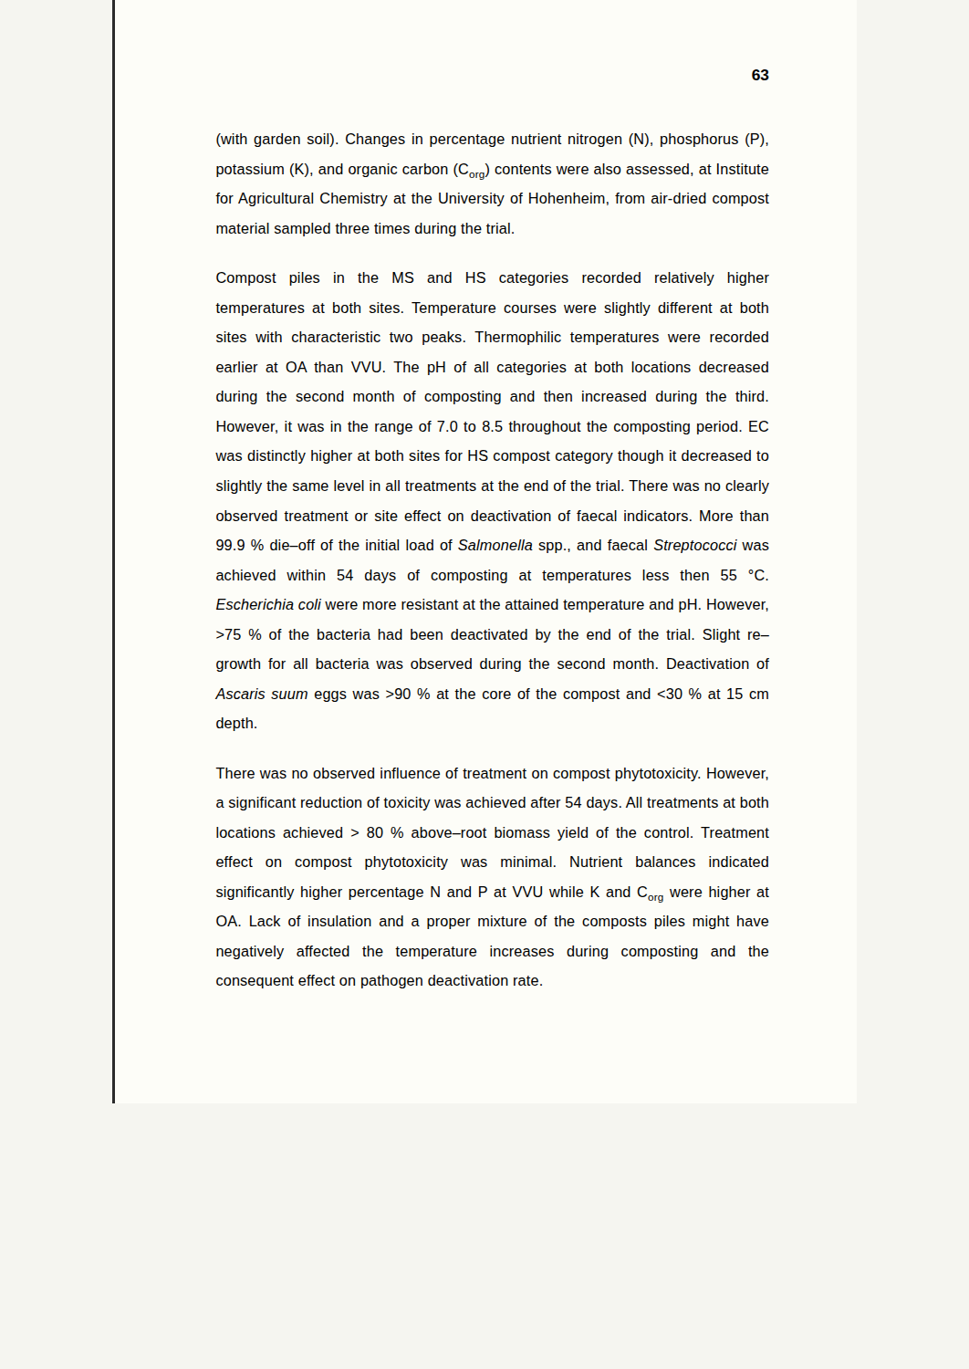63
(with garden soil). Changes in percentage nutrient nitrogen (N), phosphorus (P), potassium (K), and organic carbon (Corg) contents were also assessed, at Institute for Agricultural Chemistry at the University of Hohenheim, from air-dried compost material sampled three times during the trial.
Compost piles in the MS and HS categories recorded relatively higher temperatures at both sites. Temperature courses were slightly different at both sites with characteristic two peaks. Thermophilic temperatures were recorded earlier at OA than VVU. The pH of all categories at both locations decreased during the second month of composting and then increased during the third. However, it was in the range of 7.0 to 8.5 throughout the composting period. EC was distinctly higher at both sites for HS compost category though it decreased to slightly the same level in all treatments at the end of the trial. There was no clearly observed treatment or site effect on deactivation of faecal indicators. More than 99.9 % die–off of the initial load of Salmonella spp., and faecal Streptococci was achieved within 54 days of composting at temperatures less then 55 °C. Escherichia coli were more resistant at the attained temperature and pH. However, >75 % of the bacteria had been deactivated by the end of the trial. Slight re–growth for all bacteria was observed during the second month. Deactivation of Ascaris suum eggs was >90 % at the core of the compost and <30 % at 15 cm depth.
There was no observed influence of treatment on compost phytotoxicity. However, a significant reduction of toxicity was achieved after 54 days. All treatments at both locations achieved > 80 % above–root biomass yield of the control. Treatment effect on compost phytotoxicity was minimal. Nutrient balances indicated significantly higher percentage N and P at VVU while K and Corg were higher at OA. Lack of insulation and a proper mixture of the composts piles might have negatively affected the temperature increases during composting and the consequent effect on pathogen deactivation rate.